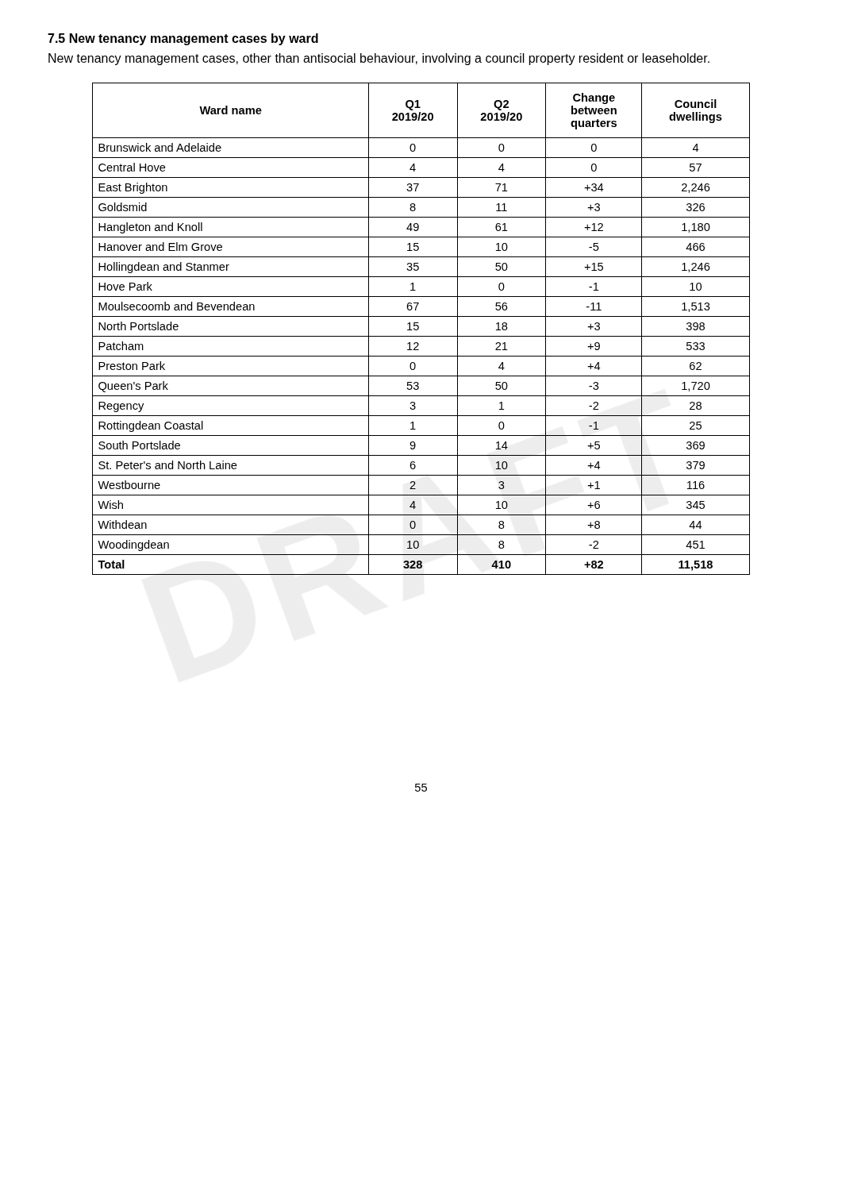DRAFT
7.5 New tenancy management cases by ward
New tenancy management cases, other than antisocial behaviour, involving a council property resident or leaseholder.
| Ward name | Q1 2019/20 | Q2 2019/20 | Change between quarters | Council dwellings |
| --- | --- | --- | --- | --- |
| Brunswick and Adelaide | 0 | 0 | 0 | 4 |
| Central Hove | 4 | 4 | 0 | 57 |
| East Brighton | 37 | 71 | +34 | 2,246 |
| Goldsmid | 8 | 11 | +3 | 326 |
| Hangleton and Knoll | 49 | 61 | +12 | 1,180 |
| Hanover and Elm Grove | 15 | 10 | -5 | 466 |
| Hollingdean and Stanmer | 35 | 50 | +15 | 1,246 |
| Hove Park | 1 | 0 | -1 | 10 |
| Moulsecoomb and Bevendean | 67 | 56 | -11 | 1,513 |
| North Portslade | 15 | 18 | +3 | 398 |
| Patcham | 12 | 21 | +9 | 533 |
| Preston Park | 0 | 4 | +4 | 62 |
| Queen's Park | 53 | 50 | -3 | 1,720 |
| Regency | 3 | 1 | -2 | 28 |
| Rottingdean Coastal | 1 | 0 | -1 | 25 |
| South Portslade | 9 | 14 | +5 | 369 |
| St. Peter's and North Laine | 6 | 10 | +4 | 379 |
| Westbourne | 2 | 3 | +1 | 116 |
| Wish | 4 | 10 | +6 | 345 |
| Withdean | 0 | 8 | +8 | 44 |
| Woodingdean | 10 | 8 | -2 | 451 |
| Total | 328 | 410 | +82 | 11,518 |
55